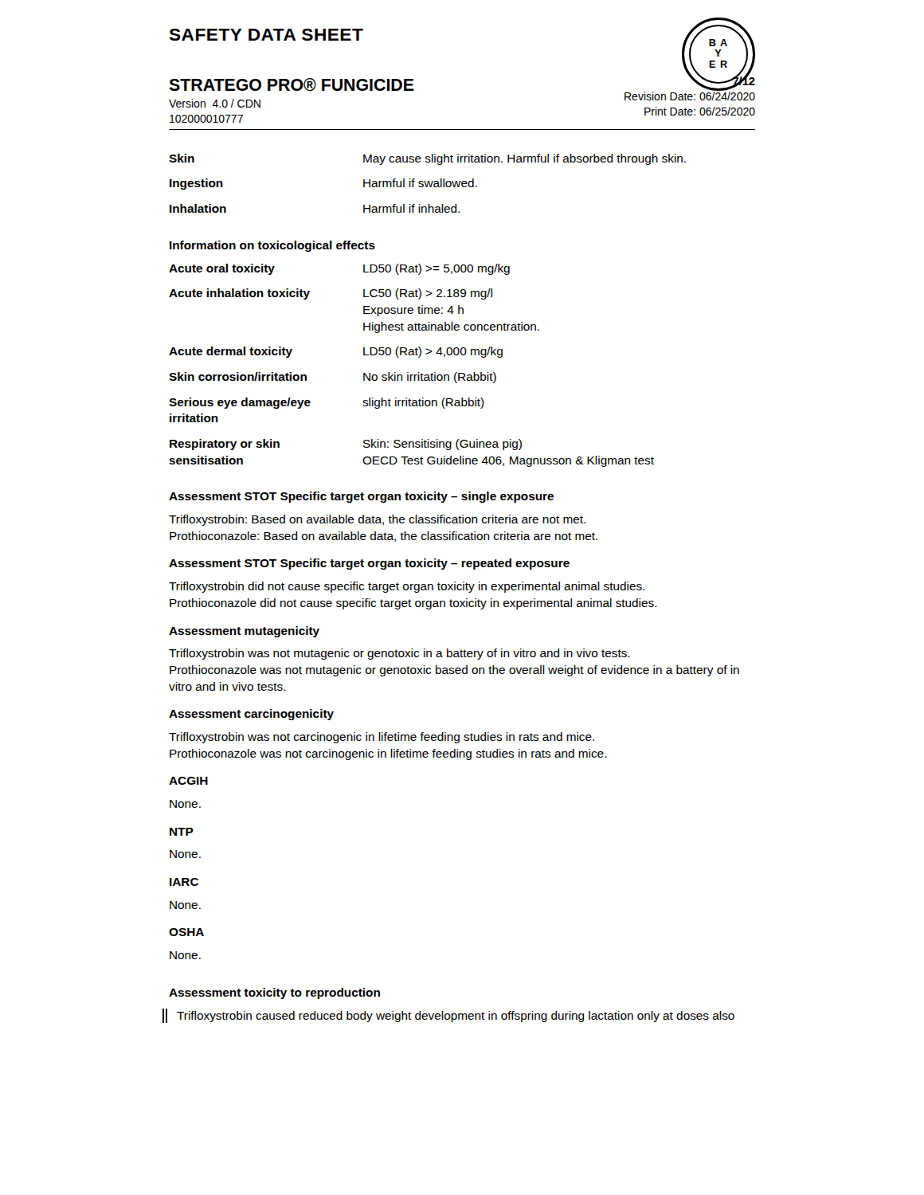B A Y E R
SAFETY DATA SHEET
STRATEGO PRO® FUNGICIDE
Version 4.0 / CDN
102000010777
7/12
Revision Date: 06/24/2020
Print Date: 06/25/2020
| Skin | May cause slight irritation. Harmful if absorbed through skin. |
| Ingestion | Harmful if swallowed. |
| Inhalation | Harmful if inhaled. |
Information on toxicological effects
| Acute oral toxicity | LD50 (Rat) >= 5,000 mg/kg |
| Acute inhalation toxicity | LC50 (Rat) > 2.189 mg/l Exposure time: 4 h Highest attainable concentration. |
| Acute dermal toxicity | LD50 (Rat) > 4,000 mg/kg |
| Skin corrosion/irritation | No skin irritation (Rabbit) |
| Serious eye damage/eye irritation | slight irritation (Rabbit) |
| Respiratory or skin sensitisation | Skin: Sensitising (Guinea pig) OECD Test Guideline 406, Magnusson & Kligman test |
Assessment STOT Specific target organ toxicity – single exposure
Trifloxystrobin: Based on available data, the classification criteria are not met.
Prothioconazole: Based on available data, the classification criteria are not met.
Assessment STOT Specific target organ toxicity – repeated exposure
Trifloxystrobin did not cause specific target organ toxicity in experimental animal studies.
Prothioconazole did not cause specific target organ toxicity in experimental animal studies.
Assessment mutagenicity
Trifloxystrobin was not mutagenic or genotoxic in a battery of in vitro and in vivo tests.
Prothioconazole was not mutagenic or genotoxic based on the overall weight of evidence in a battery of in vitro and in vivo tests.
Assessment carcinogenicity
Trifloxystrobin was not carcinogenic in lifetime feeding studies in rats and mice.
Prothioconazole was not carcinogenic in lifetime feeding studies in rats and mice.
ACGIH
None.
NTP
None.
IARC
None.
OSHA
None.
Assessment toxicity to reproduction
Trifloxystrobin caused reduced body weight development in offspring during lactation only at doses also